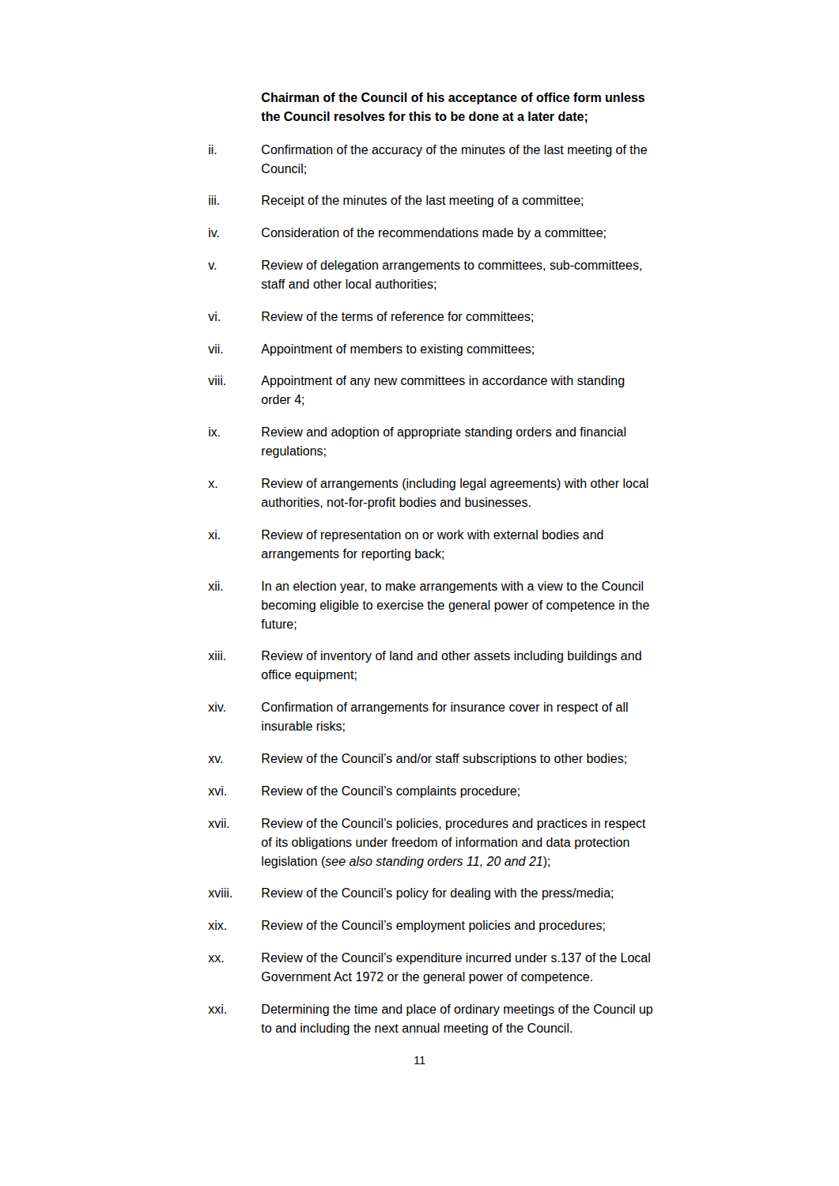Chairman of the Council of his acceptance of office form unless the Council resolves for this to be done at a later date;
ii. Confirmation of the accuracy of the minutes of the last meeting of the Council;
iii. Receipt of the minutes of the last meeting of a committee;
iv. Consideration of the recommendations made by a committee;
v. Review of delegation arrangements to committees, sub-committees, staff and other local authorities;
vi. Review of the terms of reference for committees;
vii. Appointment of members to existing committees;
viii. Appointment of any new committees in accordance with standing order 4;
ix. Review and adoption of appropriate standing orders and financial regulations;
x. Review of arrangements (including legal agreements) with other local authorities, not-for-profit bodies and businesses.
xi. Review of representation on or work with external bodies and arrangements for reporting back;
xii. In an election year, to make arrangements with a view to the Council becoming eligible to exercise the general power of competence in the future;
xiii. Review of inventory of land and other assets including buildings and office equipment;
xiv. Confirmation of arrangements for insurance cover in respect of all insurable risks;
xv. Review of the Council’s and/or staff subscriptions to other bodies;
xvi. Review of the Council’s complaints procedure;
xvii. Review of the Council’s policies, procedures and practices in respect of its obligations under freedom of information and data protection legislation (see also standing orders 11, 20 and 21);
xviii. Review of the Council’s policy for dealing with the press/media;
xix. Review of the Council’s employment policies and procedures;
xx. Review of the Council’s expenditure incurred under s.137 of the Local Government Act 1972 or the general power of competence.
xxi. Determining the time and place of ordinary meetings of the Council up to and including the next annual meeting of the Council.
11